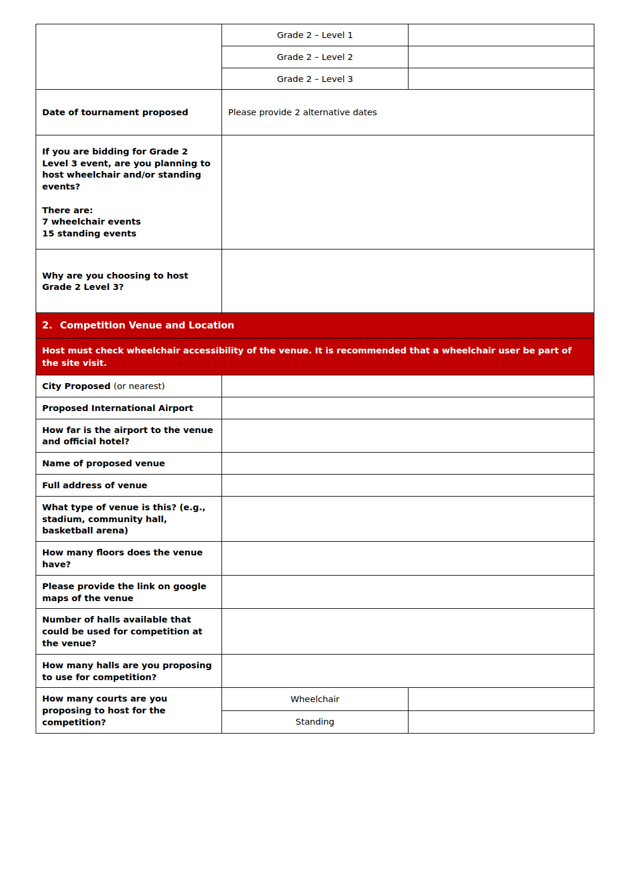| | Grade 2 – Level 1 | |
| Grade 2 – Level 2 | |
| Grade 2 – Level 3 | |
| Date of tournament proposed | Please provide 2 alternative dates |
| If you are bidding for Grade 2 Level 3 event, are you planning to host wheelchair and/or standing events? There are: 7 wheelchair events 15 standing events | |
| Why are you choosing to host Grade 2 Level 3? | |
| 2. Competition Venue and Location |
| Host must check wheelchair accessibility of the venue. It is recommended that a wheelchair user be part of the site visit. |
| City Proposed (or nearest) | |
| Proposed International Airport | |
| How far is the airport to the venue and official hotel? | |
| Name of proposed venue | |
| Full address of venue | |
| What type of venue is this? (e.g., stadium, community hall, basketball arena) | |
| How many floors does the venue have? | |
| Please provide the link on google maps of the venue | |
| Number of halls available that could be used for competition at the venue? | |
| How many halls are you proposing to use for competition? | |
| How many courts are you proposing to host for the competition? | Wheelchair | |
| Standing | |